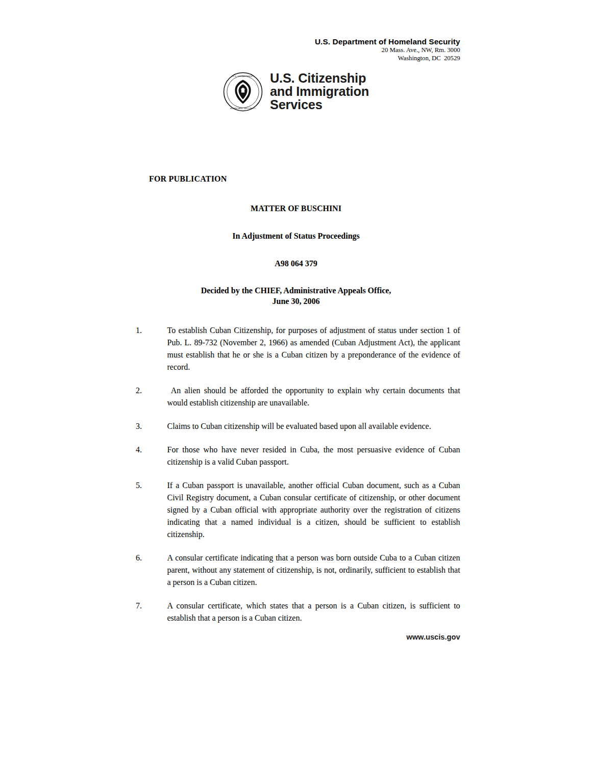U.S. Department of Homeland Security
20 Mass. Ave., NW, Rm. 3000
Washington, DC 20529
U.S. DEPARTMENT HOMELAND SECURITY
U.S. Citizenship and Immigration Services
FOR PUBLICATION
MATTER OF BUSCHINI
In Adjustment of Status Proceedings
A98 064 379
Decided by the CHIEF, Administrative Appeals Office,
June 30, 2006
To establish Cuban Citizenship, for purposes of adjustment of status under section 1 of Pub. L. 89-732 (November 2, 1966) as amended (Cuban Adjustment Act), the applicant must establish that he or she is a Cuban citizen by a preponderance of the evidence of record.
An alien should be afforded the opportunity to explain why certain documents that would establish citizenship are unavailable.
Claims to Cuban citizenship will be evaluated based upon all available evidence.
For those who have never resided in Cuba, the most persuasive evidence of Cuban citizenship is a valid Cuban passport.
If a Cuban passport is unavailable, another official Cuban document, such as a Cuban Civil Registry document, a Cuban consular certificate of citizenship, or other document signed by a Cuban official with appropriate authority over the registration of citizens indicating that a named individual is a citizen, should be sufficient to establish citizenship.
A consular certificate indicating that a person was born outside Cuba to a Cuban citizen parent, without any statement of citizenship, is not, ordinarily, sufficient to establish that a person is a Cuban citizen.
A consular certificate, which states that a person is a Cuban citizen, is sufficient to establish that a person is a Cuban citizen.
www.uscis.gov